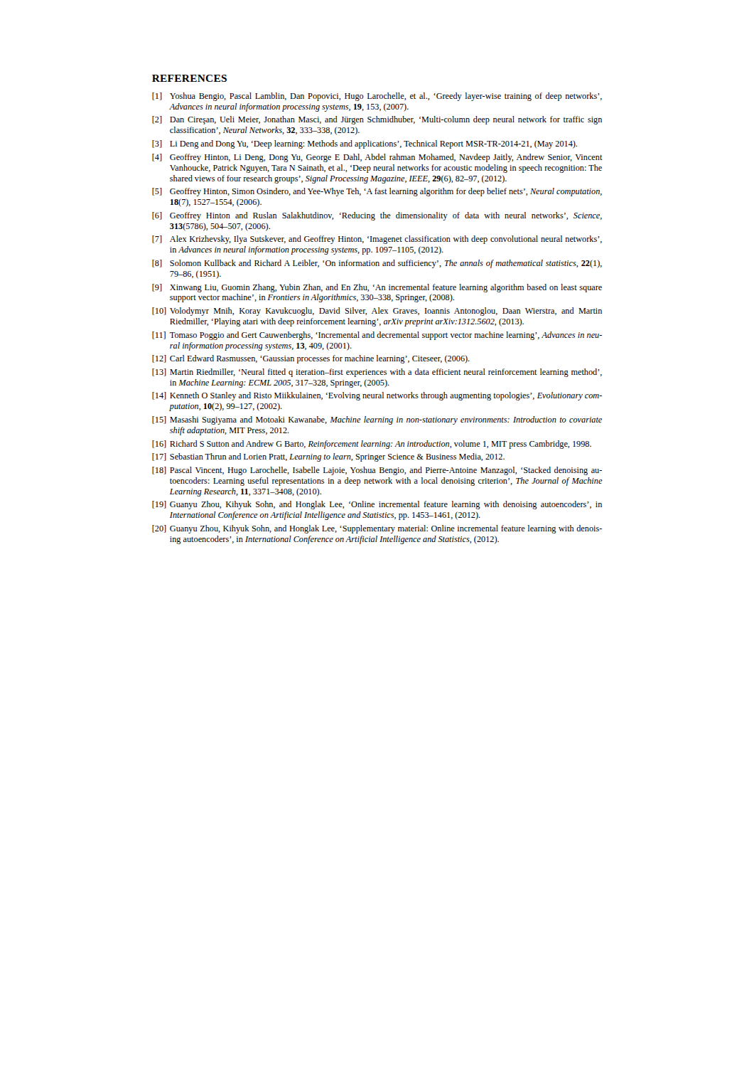REFERENCES
Yoshua Bengio, Pascal Lamblin, Dan Popovici, Hugo Larochelle, et al., ‘Greedy layer-wise training of deep networks’, Advances in neural information processing systems, 19, 153, (2007).
Dan Cireşan, Ueli Meier, Jonathan Masci, and Jürgen Schmidhuber, ‘Multi-column deep neural network for traffic sign classification’, Neural Networks, 32, 333–338, (2012).
Li Deng and Dong Yu, ‘Deep learning: Methods and applications’, Technical Report MSR-TR-2014-21, (May 2014).
Geoffrey Hinton, Li Deng, Dong Yu, George E Dahl, Abdel rahman Mohamed, Navdeep Jaitly, Andrew Senior, Vincent Vanhoucke, Patrick Nguyen, Tara N Sainath, et al., ‘Deep neural networks for acoustic modeling in speech recognition: The shared views of four research groups’, Signal Processing Magazine, IEEE, 29(6), 82–97, (2012).
Geoffrey Hinton, Simon Osindero, and Yee-Whye Teh, ‘A fast learning algorithm for deep belief nets’, Neural computation, 18(7), 1527–1554, (2006).
Geoffrey Hinton and Ruslan Salakhutdinov, ‘Reducing the dimensionality of data with neural networks’, Science, 313(5786), 504–507, (2006).
Alex Krizhevsky, Ilya Sutskever, and Geoffrey Hinton, ‘Imagenet classification with deep convolutional neural networks’, in Advances in neural information processing systems, pp. 1097–1105, (2012).
Solomon Kullback and Richard A Leibler, ‘On information and sufficiency’, The annals of mathematical statistics, 22(1), 79–86, (1951).
Xinwang Liu, Guomin Zhang, Yubin Zhan, and En Zhu, ‘An incremental feature learning algorithm based on least square support vector machine’, in Frontiers in Algorithmics, 330–338, Springer, (2008).
Volodymyr Mnih, Koray Kavukcuoglu, David Silver, Alex Graves, Ioannis Antonoglou, Daan Wierstra, and Martin Riedmiller, ‘Playing atari with deep reinforcement learning’, arXiv preprint arXiv:1312.5602, (2013).
Tomaso Poggio and Gert Cauwenberghs, ‘Incremental and decremental support vector machine learning’, Advances in neural information processing systems, 13, 409, (2001).
Carl Edward Rasmussen, ‘Gaussian processes for machine learning’, Citeseer, (2006).
Martin Riedmiller, ‘Neural fitted q iteration–first experiences with a data efficient neural reinforcement learning method’, in Machine Learning: ECML 2005, 317–328, Springer, (2005).
Kenneth O Stanley and Risto Miikkulainen, ‘Evolving neural networks through augmenting topologies’, Evolutionary computation, 10(2), 99–127, (2002).
Masashi Sugiyama and Motoaki Kawanabe, Machine learning in non-stationary environments: Introduction to covariate shift adaptation, MIT Press, 2012.
Richard S Sutton and Andrew G Barto, Reinforcement learning: An introduction, volume 1, MIT press Cambridge, 1998.
Sebastian Thrun and Lorien Pratt, Learning to learn, Springer Science & Business Media, 2012.
Pascal Vincent, Hugo Larochelle, Isabelle Lajoie, Yoshua Bengio, and Pierre-Antoine Manzagol, ‘Stacked denoising autoencoders: Learning useful representations in a deep network with a local denoising criterion’, The Journal of Machine Learning Research, 11, 3371–3408, (2010).
Guanyu Zhou, Kihyuk Sohn, and Honglak Lee, ‘Online incremental feature learning with denoising autoencoders’, in International Conference on Artificial Intelligence and Statistics, pp. 1453–1461, (2012).
Guanyu Zhou, Kihyuk Sohn, and Honglak Lee, ‘Supplementary material: Online incremental feature learning with denoising autoencoders’, in International Conference on Artificial Intelligence and Statistics, (2012).